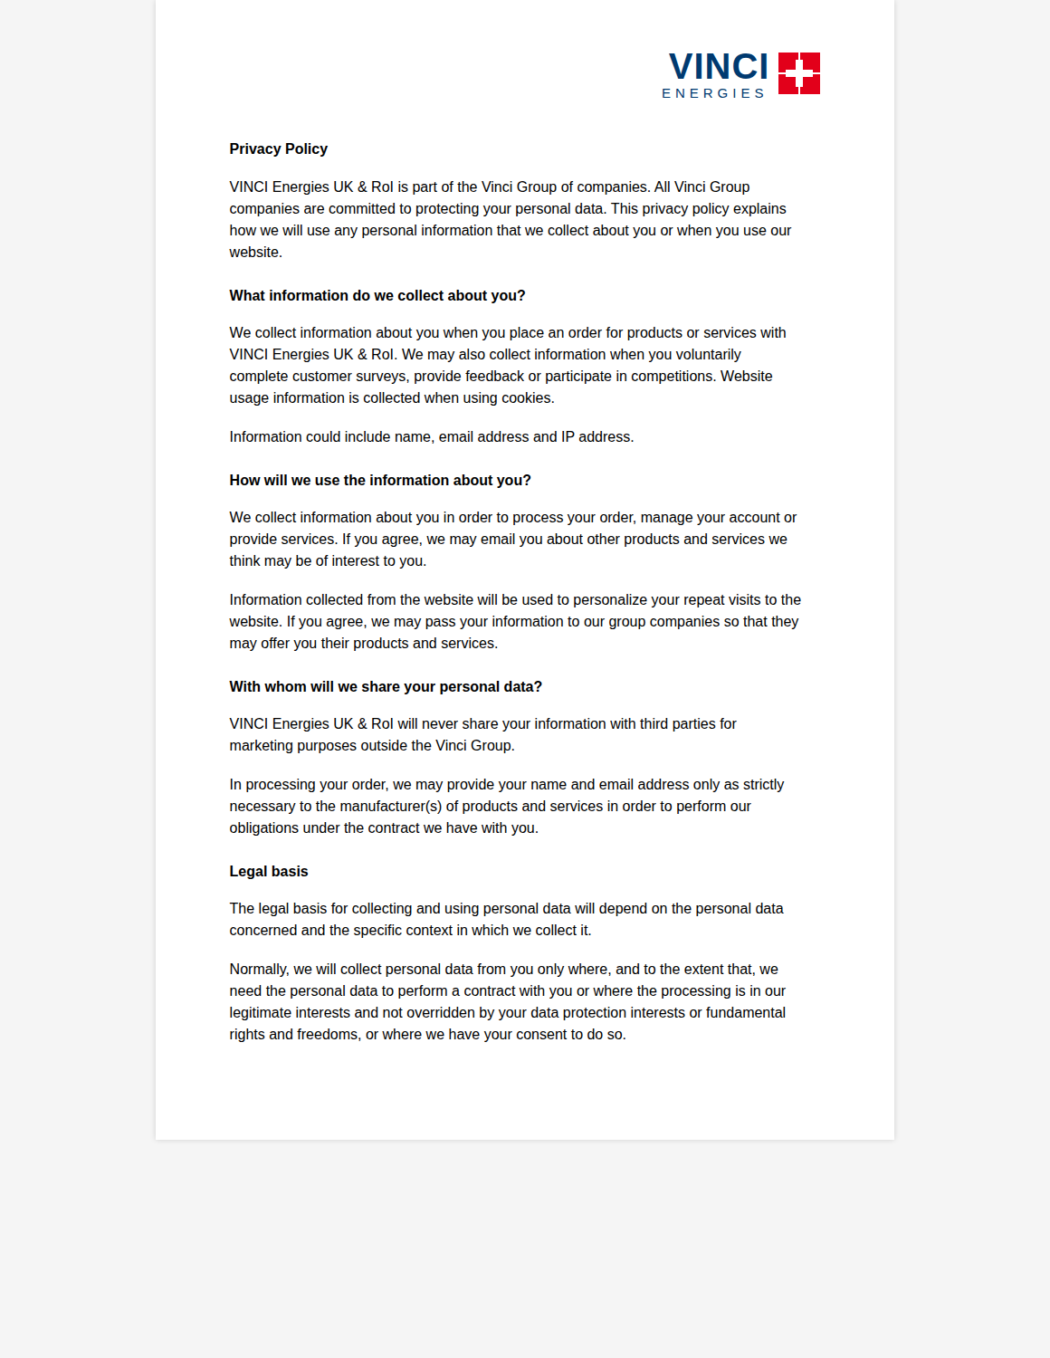VINCI ENERGIES
Privacy Policy
VINCI Energies UK & RoI is part of the Vinci Group of companies. All Vinci Group companies are committed to protecting your personal data. This privacy policy explains how we will use any personal information that we collect about you or when you use our website.
What information do we collect about you?
We collect information about you when you place an order for products or services with VINCI Energies UK & RoI. We may also collect information when you voluntarily complete customer surveys, provide feedback or participate in competitions. Website usage information is collected when using cookies.
Information could include name, email address and IP address.
How will we use the information about you?
We collect information about you in order to process your order, manage your account or provide services. If you agree, we may email you about other products and services we think may be of interest to you.
Information collected from the website will be used to personalize your repeat visits to the website. If you agree, we may pass your information to our group companies so that they may offer you their products and services.
With whom will we share your personal data?
VINCI Energies UK & RoI will never share your information with third parties for marketing purposes outside the Vinci Group.
In processing your order, we may provide your name and email address only as strictly necessary to the manufacturer(s) of products and services in order to perform our obligations under the contract we have with you.
Legal basis
The legal basis for collecting and using personal data will depend on the personal data concerned and the specific context in which we collect it.
Normally, we will collect personal data from you only where, and to the extent that, we need the personal data to perform a contract with you or where the processing is in our legitimate interests and not overridden by your data protection interests or fundamental rights and freedoms, or where we have your consent to do so.